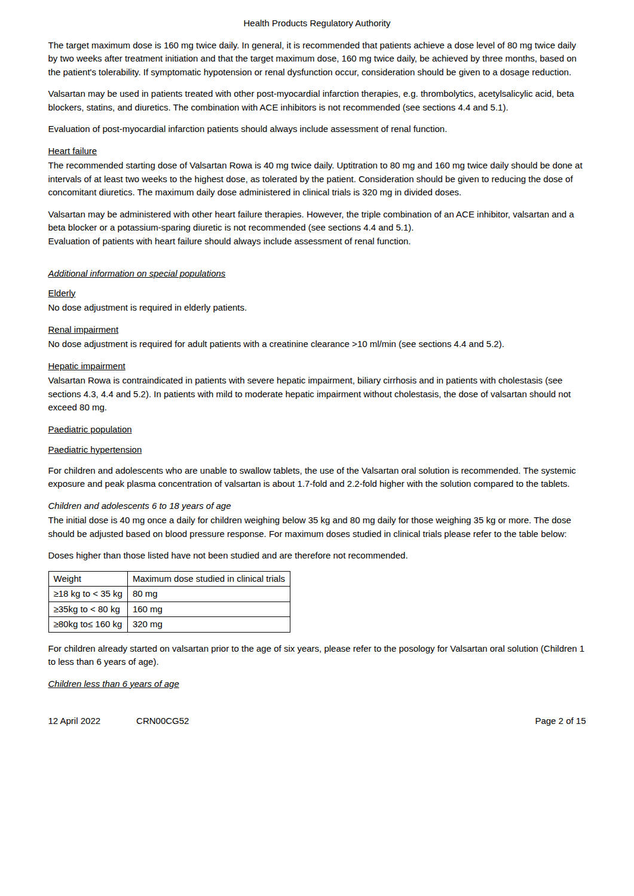Health Products Regulatory Authority
The target maximum dose is 160 mg twice daily. In general, it is recommended that patients achieve a dose level of 80 mg twice daily by two weeks after treatment initiation and that the target maximum dose, 160 mg twice daily, be achieved by three months, based on the patient's tolerability. If symptomatic hypotension or renal dysfunction occur, consideration should be given to a dosage reduction.
Valsartan may be used in patients treated with other post-myocardial infarction therapies, e.g. thrombolytics, acetylsalicylic acid, beta blockers, statins, and diuretics. The combination with ACE inhibitors is not recommended (see sections 4.4 and 5.1).
Evaluation of post-myocardial infarction patients should always include assessment of renal function.
Heart failure
The recommended starting dose of Valsartan Rowa is 40 mg twice daily. Uptitration to 80 mg and 160 mg twice daily should be done at intervals of at least two weeks to the highest dose, as tolerated by the patient. Consideration should be given to reducing the dose of concomitant diuretics. The maximum daily dose administered in clinical trials is 320 mg in divided doses.
Valsartan may be administered with other heart failure therapies. However, the triple combination of an ACE inhibitor, valsartan and a beta blocker or a potassium-sparing diuretic is not recommended (see sections 4.4 and 5.1).
Evaluation of patients with heart failure should always include assessment of renal function.
Additional information on special populations
Elderly
No dose adjustment is required in elderly patients.
Renal impairment
No dose adjustment is required for adult patients with a creatinine clearance >10 ml/min (see sections 4.4 and 5.2).
Hepatic impairment
Valsartan Rowa is contraindicated in patients with severe hepatic impairment, biliary cirrhosis and in patients with cholestasis (see sections 4.3, 4.4 and 5.2). In patients with mild to moderate hepatic impairment without cholestasis, the dose of valsartan should not exceed 80 mg.
Paediatric population
Paediatric hypertension
For children and adolescents who are unable to swallow tablets, the use of the Valsartan oral solution is recommended. The systemic exposure and peak plasma concentration of valsartan is about 1.7-fold and 2.2-fold higher with the solution compared to the tablets.
Children and adolescents 6 to 18 years of age
The initial dose is 40 mg once a daily for children weighing below 35 kg and 80 mg daily for those weighing 35 kg or more. The dose should be adjusted based on blood pressure response. For maximum doses studied in clinical trials please refer to the table below:
Doses higher than those listed have not been studied and are therefore not recommended.
| Weight | Maximum dose studied in clinical trials |
| ≥18 kg to < 35 kg | 80 mg |
| ≥35kg to < 80 kg | 160 mg |
| ≥80kg to≤ 160 kg | 320 mg |
For children already started on valsartan prior to the age of six years, please refer to the posology for Valsartan oral solution (Children 1 to less than 6 years of age).
Children less than 6 years of age
12 April 2022 CRN00CG52 Page 2 of 15